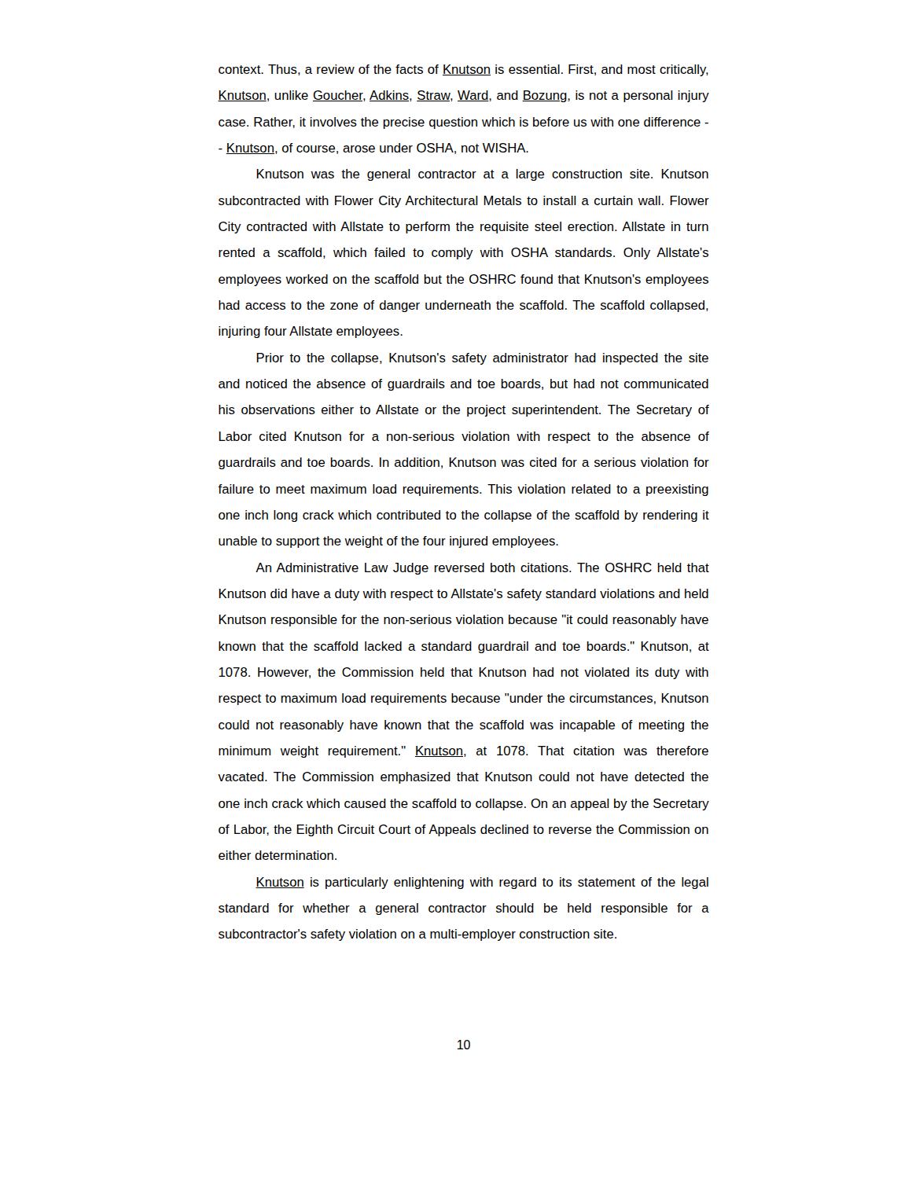context. Thus, a review of the facts of Knutson is essential. First, and most critically, Knutson, unlike Goucher, Adkins, Straw, Ward, and Bozung, is not a personal injury case. Rather, it involves the precise question which is before us with one difference -- Knutson, of course, arose under OSHA, not WISHA.
Knutson was the general contractor at a large construction site. Knutson subcontracted with Flower City Architectural Metals to install a curtain wall. Flower City contracted with Allstate to perform the requisite steel erection. Allstate in turn rented a scaffold, which failed to comply with OSHA standards. Only Allstate's employees worked on the scaffold but the OSHRC found that Knutson's employees had access to the zone of danger underneath the scaffold. The scaffold collapsed, injuring four Allstate employees.
Prior to the collapse, Knutson's safety administrator had inspected the site and noticed the absence of guardrails and toe boards, but had not communicated his observations either to Allstate or the project superintendent. The Secretary of Labor cited Knutson for a non-serious violation with respect to the absence of guardrails and toe boards. In addition, Knutson was cited for a serious violation for failure to meet maximum load requirements. This violation related to a preexisting one inch long crack which contributed to the collapse of the scaffold by rendering it unable to support the weight of the four injured employees.
An Administrative Law Judge reversed both citations. The OSHRC held that Knutson did have a duty with respect to Allstate's safety standard violations and held Knutson responsible for the non-serious violation because "it could reasonably have known that the scaffold lacked a standard guardrail and toe boards." Knutson, at 1078. However, the Commission held that Knutson had not violated its duty with respect to maximum load requirements because "under the circumstances, Knutson could not reasonably have known that the scaffold was incapable of meeting the minimum weight requirement." Knutson, at 1078. That citation was therefore vacated. The Commission emphasized that Knutson could not have detected the one inch crack which caused the scaffold to collapse. On an appeal by the Secretary of Labor, the Eighth Circuit Court of Appeals declined to reverse the Commission on either determination.
Knutson is particularly enlightening with regard to its statement of the legal standard for whether a general contractor should be held responsible for a subcontractor's safety violation on a multi-employer construction site.
10